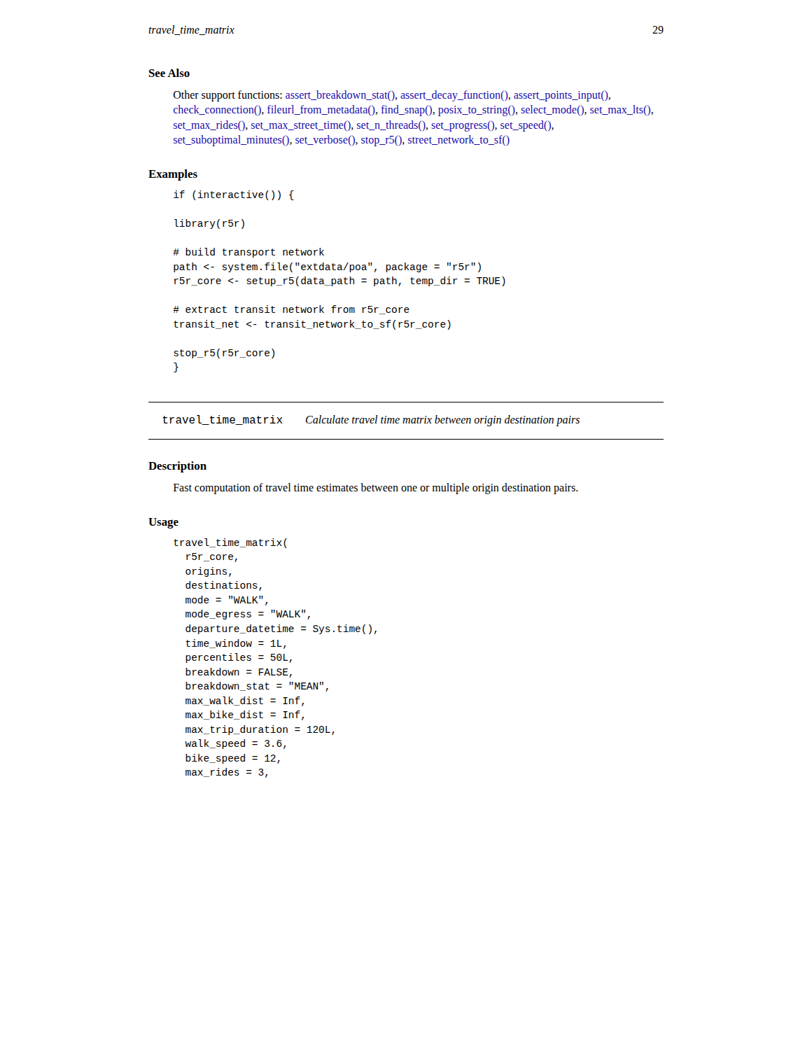travel_time_matrix 29
See Also
Other support functions: assert_breakdown_stat(), assert_decay_function(), assert_points_input(), check_connection(), fileurl_from_metadata(), find_snap(), posix_to_string(), select_mode(), set_max_lts(), set_max_rides(), set_max_street_time(), set_n_threads(), set_progress(), set_speed(), set_suboptimal_minutes(), set_verbose(), stop_r5(), street_network_to_sf()
Examples
if (interactive()) {

library(r5r)

# build transport network
path <- system.file("extdata/poa", package = "r5r")
r5r_core <- setup_r5(data_path = path, temp_dir = TRUE)

# extract transit network from r5r_core
transit_net <- transit_network_to_sf(r5r_core)

stop_r5(r5r_core)
}
travel_time_matrix Calculate travel time matrix between origin destination pairs
Description
Fast computation of travel time estimates between one or multiple origin destination pairs.
Usage
travel_time_matrix(
  r5r_core,
  origins,
  destinations,
  mode = "WALK",
  mode_egress = "WALK",
  departure_datetime = Sys.time(),
  time_window = 1L,
  percentiles = 50L,
  breakdown = FALSE,
  breakdown_stat = "MEAN",
  max_walk_dist = Inf,
  max_bike_dist = Inf,
  max_trip_duration = 120L,
  walk_speed = 3.6,
  bike_speed = 12,
  max_rides = 3,